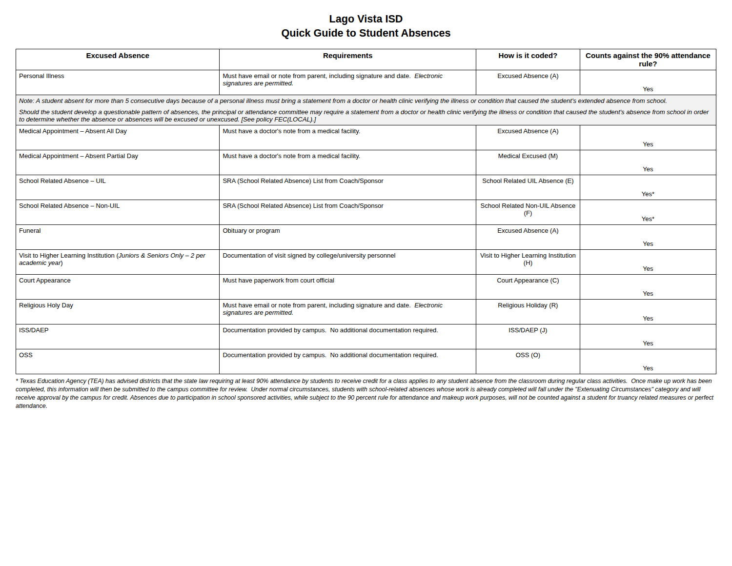Lago Vista ISD
Quick Guide to Student Absences
| Excused Absence | Requirements | How is it coded? | Counts against the 90% attendance rule? |
| --- | --- | --- | --- |
| Personal Illness | Must have email or note from parent, including signature and date. Electronic signatures are permitted. | Excused Absence (A) | Yes |
| Note: A student absent for more than 5 consecutive days because of a personal illness must bring a statement from a doctor or health clinic verifying the illness or condition that caused the student's extended absence from school. Should the student develop a questionable pattern of absences, the principal or attendance committee may require a statement from a doctor or health clinic verifying the illness or condition that caused the student's absence from school in order to determine whether the absence or absences will be excused or unexcused. [See policy FEC(LOCAL).] |
| Medical Appointment – Absent All Day | Must have a doctor's note from a medical facility. | Excused Absence (A) | Yes |
| Medical Appointment – Absent Partial Day | Must have a doctor's note from a medical facility. | Medical Excused (M) | Yes |
| School Related Absence – UIL | SRA (School Related Absence) List from Coach/Sponsor | School Related UIL Absence (E) | Yes* |
| School Related Absence – Non-UIL | SRA (School Related Absence) List from Coach/Sponsor | School Related Non-UIL Absence (F) | Yes* |
| Funeral | Obituary or program | Excused Absence (A) | Yes |
| Visit to Higher Learning Institution ( Juniors & Seniors Only – 2 per academic year ) | Documentation of visit signed by college/university personnel | Visit to Higher Learning Institution (H) | Yes |
| Court Appearance | Must have paperwork from court official | Court Appearance (C) | Yes |
| Religious Holy Day | Must have email or note from parent, including signature and date. Electronic signatures are permitted. | Religious Holiday (R) | Yes |
| ISS/DAEP | Documentation provided by campus. No additional documentation required. | ISS/DAEP (J) | Yes |
| OSS | Documentation provided by campus. No additional documentation required. | OSS (O) | Yes |
* Texas Education Agency (TEA) has advised districts that the state law requiring at least 90% attendance by students to receive credit for a class applies to any student absence from the classroom during regular class activities. Once make up work has been completed, this information will then be submitted to the campus committee for review. Under normal circumstances, students with school-related absences whose work is already completed will fall under the "Extenuating Circumstances" category and will receive approval by the campus for credit. Absences due to participation in school sponsored activities, while subject to the 90 percent rule for attendance and makeup work purposes, will not be counted against a student for truancy related measures or perfect attendance.